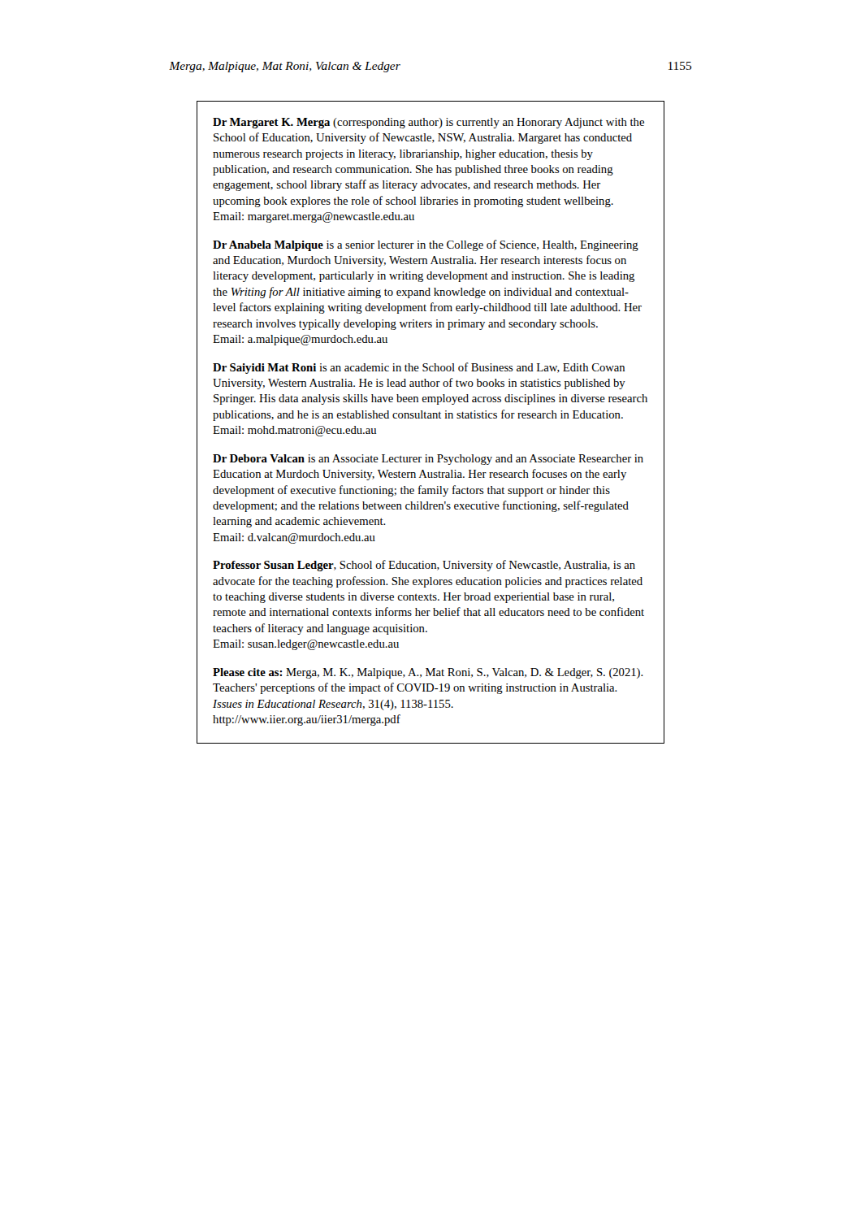Merga, Malpique, Mat Roni, Valcan & Ledger 1155
Dr Margaret K. Merga (corresponding author) is currently an Honorary Adjunct with the School of Education, University of Newcastle, NSW, Australia. Margaret has conducted numerous research projects in literacy, librarianship, higher education, thesis by publication, and research communication. She has published three books on reading engagement, school library staff as literacy advocates, and research methods. Her upcoming book explores the role of school libraries in promoting student wellbeing.
Email: margaret.merga@newcastle.edu.au
Dr Anabela Malpique is a senior lecturer in the College of Science, Health, Engineering and Education, Murdoch University, Western Australia. Her research interests focus on literacy development, particularly in writing development and instruction. She is leading the Writing for All initiative aiming to expand knowledge on individual and contextual-level factors explaining writing development from early-childhood till late adulthood. Her research involves typically developing writers in primary and secondary schools.
Email: a.malpique@murdoch.edu.au
Dr Saiyidi Mat Roni is an academic in the School of Business and Law, Edith Cowan University, Western Australia. He is lead author of two books in statistics published by Springer. His data analysis skills have been employed across disciplines in diverse research publications, and he is an established consultant in statistics for research in Education.
Email: mohd.matroni@ecu.edu.au
Dr Debora Valcan is an Associate Lecturer in Psychology and an Associate Researcher in Education at Murdoch University, Western Australia. Her research focuses on the early development of executive functioning; the family factors that support or hinder this development; and the relations between children's executive functioning, self-regulated learning and academic achievement.
Email: d.valcan@murdoch.edu.au
Professor Susan Ledger, School of Education, University of Newcastle, Australia, is an advocate for the teaching profession. She explores education policies and practices related to teaching diverse students in diverse contexts. Her broad experiential base in rural, remote and international contexts informs her belief that all educators need to be confident teachers of literacy and language acquisition.
Email: susan.ledger@newcastle.edu.au
Please cite as: Merga, M. K., Malpique, A., Mat Roni, S., Valcan, D. & Ledger, S. (2021). Teachers' perceptions of the impact of COVID-19 on writing instruction in Australia. Issues in Educational Research, 31(4), 1138-1155.
http://www.iier.org.au/iier31/merga.pdf